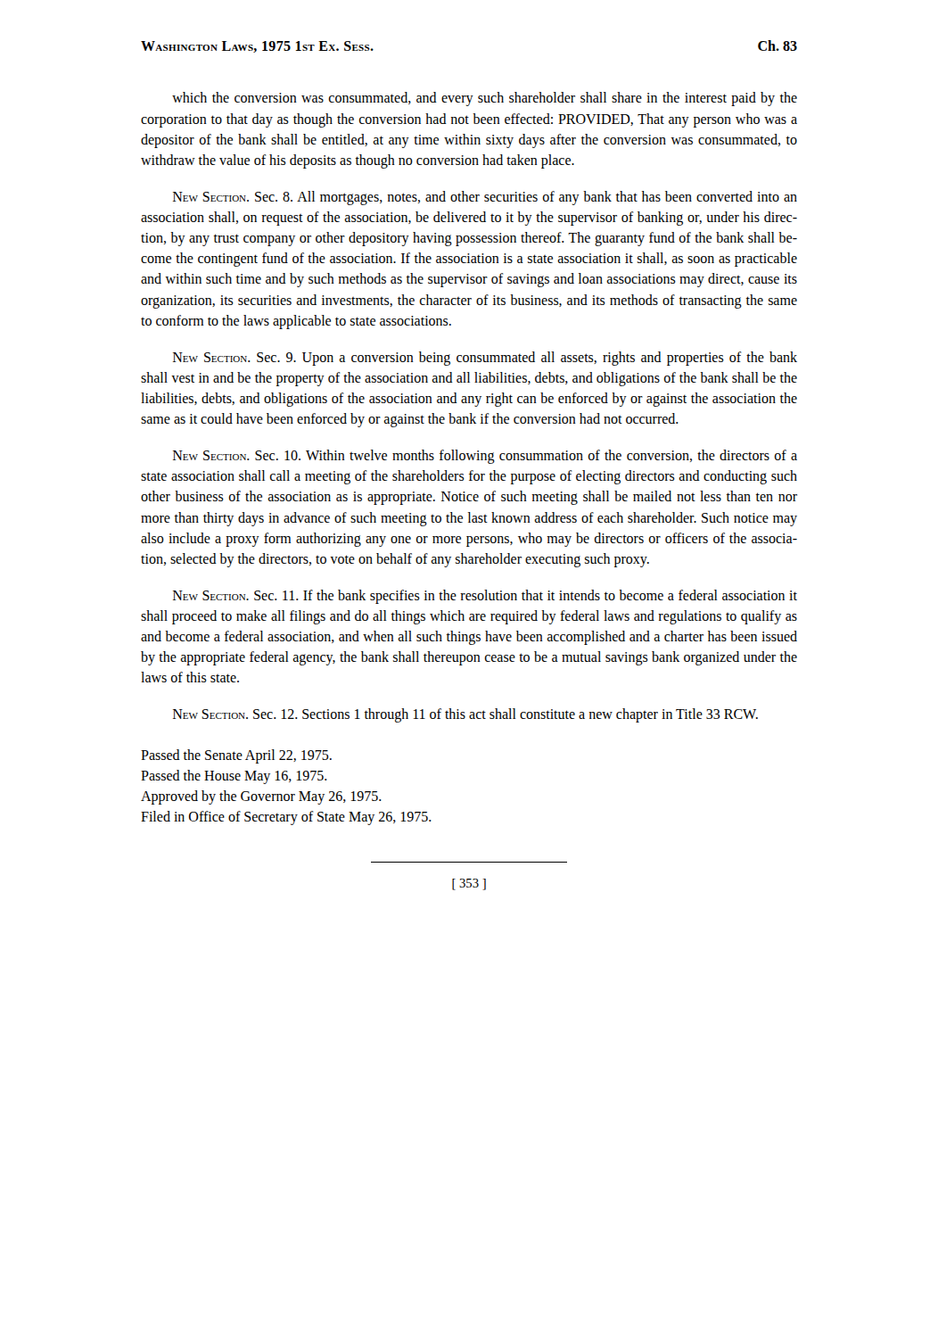Washington Laws, 1975 1st Ex. Sess. Ch. 83
which the conversion was consummated, and every such shareholder shall share in the interest paid by the corporation to that day as though the conversion had not been effected: PROVIDED, That any person who was a depositor of the bank shall be entitled, at any time within sixty days after the conversion was consummated, to withdraw the value of his deposits as though no conversion had taken place.
New Section. Sec. 8. All mortgages, notes, and other securities of any bank that has been converted into an association shall, on request of the association, be delivered to it by the supervisor of banking or, under his direction, by any trust company or other depository having possession thereof. The guaranty fund of the bank shall become the contingent fund of the association. If the association is a state association it shall, as soon as practicable and within such time and by such methods as the supervisor of savings and loan associations may direct, cause its organization, its securities and investments, the character of its business, and its methods of transacting the same to conform to the laws applicable to state associations.
New Section. Sec. 9. Upon a conversion being consummated all assets, rights and properties of the bank shall vest in and be the property of the association and all liabilities, debts, and obligations of the bank shall be the liabilities, debts, and obligations of the association and any right can be enforced by or against the association the same as it could have been enforced by or against the bank if the conversion had not occurred.
New Section. Sec. 10. Within twelve months following consummation of the conversion, the directors of a state association shall call a meeting of the shareholders for the purpose of electing directors and conducting such other business of the association as is appropriate. Notice of such meeting shall be mailed not less than ten nor more than thirty days in advance of such meeting to the last known address of each shareholder. Such notice may also include a proxy form authorizing any one or more persons, who may be directors or officers of the association, selected by the directors, to vote on behalf of any shareholder executing such proxy.
New Section. Sec. 11. If the bank specifies in the resolution that it intends to become a federal association it shall proceed to make all filings and do all things which are required by federal laws and regulations to qualify as and become a federal association, and when all such things have been accomplished and a charter has been issued by the appropriate federal agency, the bank shall thereupon cease to be a mutual savings bank organized under the laws of this state.
New Section. Sec. 12. Sections 1 through 11 of this act shall constitute a new chapter in Title 33 RCW.
Passed the Senate April 22, 1975.
Passed the House May 16, 1975.
Approved by the Governor May 26, 1975.
Filed in Office of Secretary of State May 26, 1975.
[ 353 ]